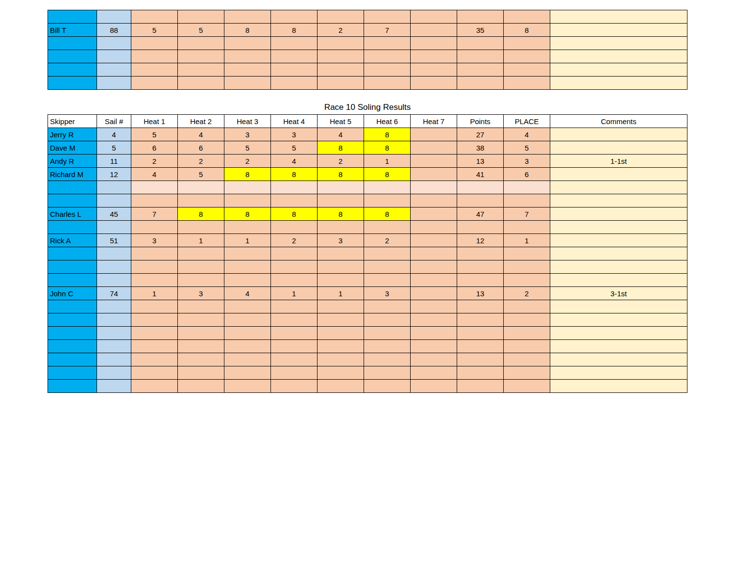| Bill T | 88 | 5 | 5 | 8 | 8 | 2 | 7 | | 35 | 8 | |
Race 10 Soling Results
| Skipper | Sail # | Heat 1 | Heat 2 | Heat 3 | Heat 4 | Heat 5 | Heat 6 | Heat 7 | Points | PLACE | Comments |
| Jerry R | 4 | 5 | 4 | 3 | 3 | 4 | 8 | | 27 | 4 | |
| Dave M | 5 | 6 | 6 | 5 | 5 | 8 | 8 | | 38 | 5 | |
| Andy R | 11 | 2 | 2 | 2 | 4 | 2 | 1 | | 13 | 3 | 1-1st |
| Richard M | 12 | 4 | 5 | 8 | 8 | 8 | 8 | | 41 | 6 | |
| Charles L | 45 | 7 | 8 | 8 | 8 | 8 | 8 | | 47 | 7 | |
| Rick A | 51 | 3 | 1 | 1 | 2 | 3 | 2 | | 12 | 1 | |
| John C | 74 | 1 | 3 | 4 | 1 | 1 | 3 | | 13 | 2 | 3-1st |